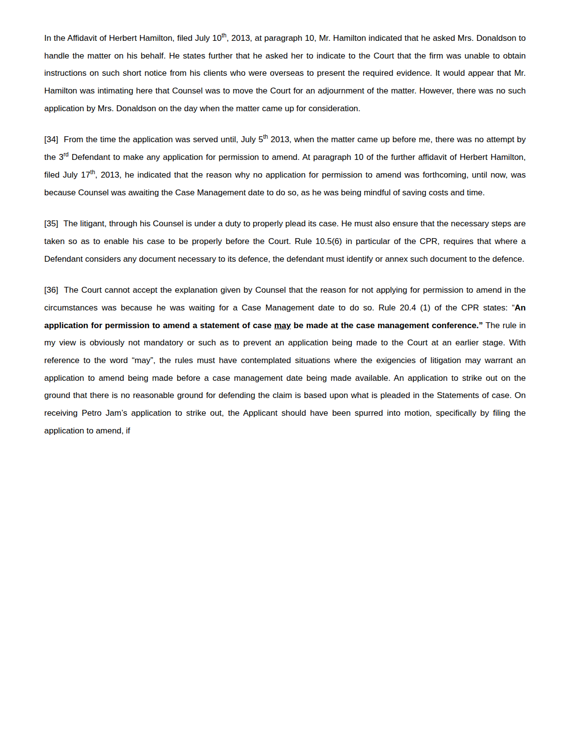In the Affidavit of Herbert Hamilton, filed July 10th, 2013, at paragraph 10, Mr. Hamilton indicated that he asked Mrs. Donaldson to handle the matter on his behalf. He states further that he asked her to indicate to the Court that the firm was unable to obtain instructions on such short notice from his clients who were overseas to present the required evidence. It would appear that Mr. Hamilton was intimating here that Counsel was to move the Court for an adjournment of the matter. However, there was no such application by Mrs. Donaldson on the day when the matter came up for consideration.
[34] From the time the application was served until, July 5th 2013, when the matter came up before me, there was no attempt by the 3rd Defendant to make any application for permission to amend. At paragraph 10 of the further affidavit of Herbert Hamilton, filed July 17th, 2013, he indicated that the reason why no application for permission to amend was forthcoming, until now, was because Counsel was awaiting the Case Management date to do so, as he was being mindful of saving costs and time.
[35] The litigant, through his Counsel is under a duty to properly plead its case. He must also ensure that the necessary steps are taken so as to enable his case to be properly before the Court. Rule 10.5(6) in particular of the CPR, requires that where a Defendant considers any document necessary to its defence, the defendant must identify or annex such document to the defence.
[36] The Court cannot accept the explanation given by Counsel that the reason for not applying for permission to amend in the circumstances was because he was waiting for a Case Management date to do so. Rule 20.4 (1) of the CPR states: “An application for permission to amend a statement of case may be made at the case management conference.” The rule in my view is obviously not mandatory or such as to prevent an application being made to the Court at an earlier stage. With reference to the word “may”, the rules must have contemplated situations where the exigencies of litigation may warrant an application to amend being made before a case management date being made available. An application to strike out on the ground that there is no reasonable ground for defending the claim is based upon what is pleaded in the Statements of case. On receiving Petro Jam’s application to strike out, the Applicant should have been spurred into motion, specifically by filing the application to amend, if